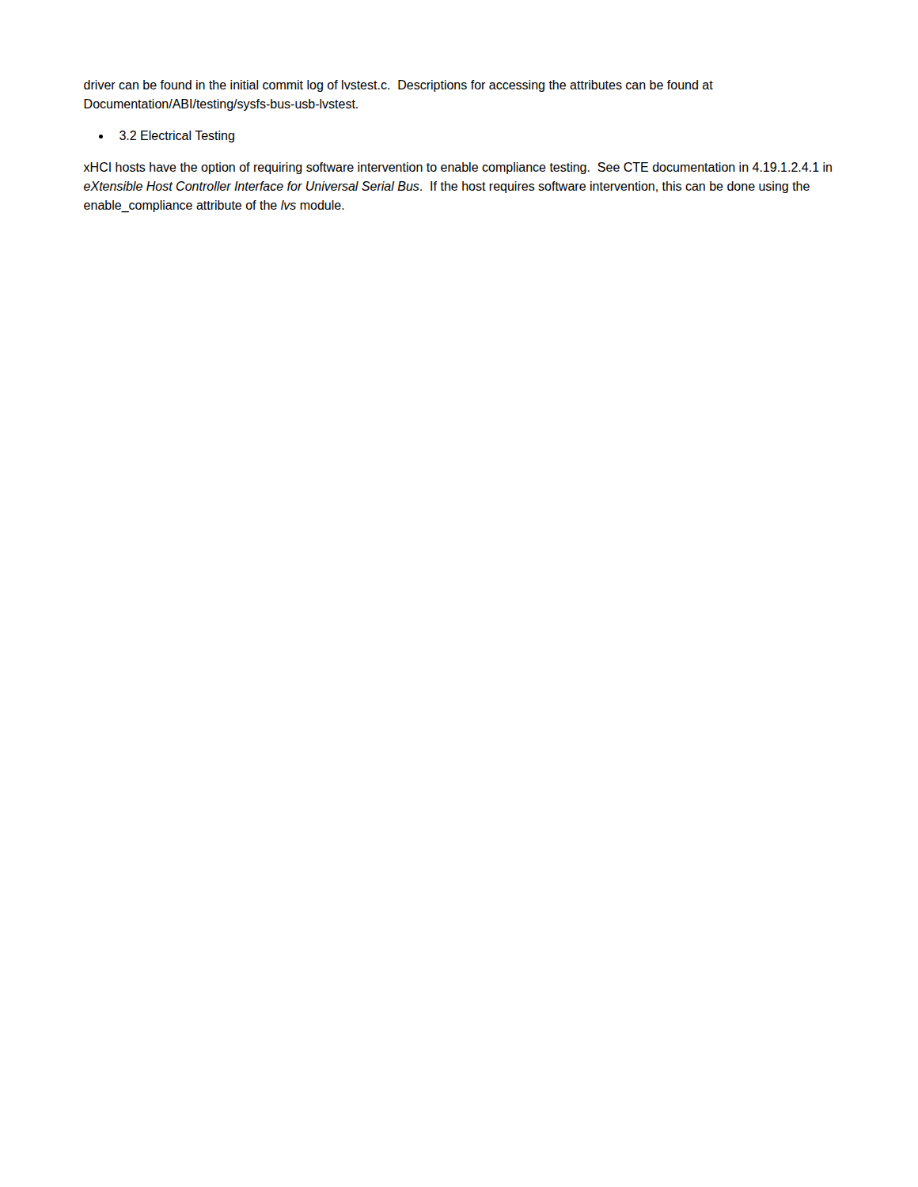driver can be found in the initial commit log of lvstest.c. Descriptions for accessing the attributes can be found at Documentation/ABI/testing/sysfs-bus-usb-lvstest.
3.2 Electrical Testing
xHCI hosts have the option of requiring software intervention to enable compliance testing. See CTE documentation in 4.19.1.2.4.1 in eXtensible Host Controller Interface for Universal Serial Bus. If the host requires software intervention, this can be done using the enable_compliance attribute of the lvs module.